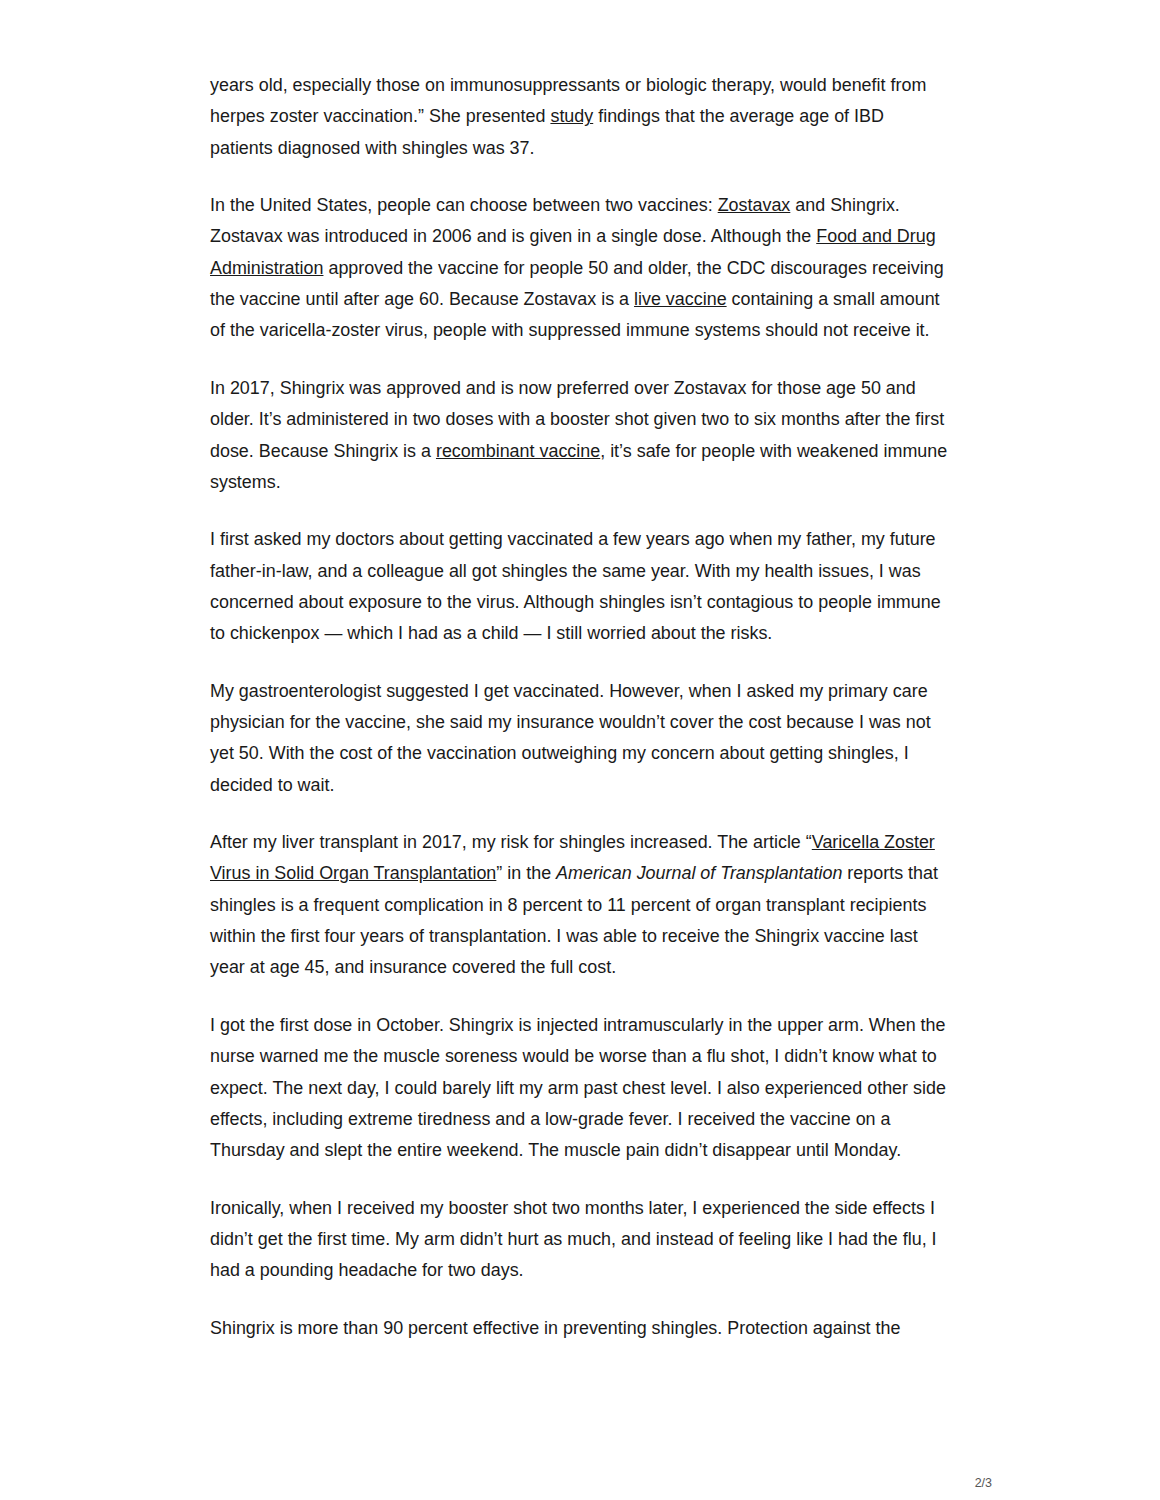years old, especially those on immunosuppressants or biologic therapy, would benefit from herpes zoster vaccination.” She presented study findings that the average age of IBD patients diagnosed with shingles was 37.
In the United States, people can choose between two vaccines: Zostavax and Shingrix. Zostavax was introduced in 2006 and is given in a single dose. Although the Food and Drug Administration approved the vaccine for people 50 and older, the CDC discourages receiving the vaccine until after age 60. Because Zostavax is a live vaccine containing a small amount of the varicella-zoster virus, people with suppressed immune systems should not receive it.
In 2017, Shingrix was approved and is now preferred over Zostavax for those age 50 and older. It’s administered in two doses with a booster shot given two to six months after the first dose. Because Shingrix is a recombinant vaccine, it’s safe for people with weakened immune systems.
I first asked my doctors about getting vaccinated a few years ago when my father, my future father-in-law, and a colleague all got shingles the same year. With my health issues, I was concerned about exposure to the virus. Although shingles isn’t contagious to people immune to chickenpox — which I had as a child — I still worried about the risks.
My gastroenterologist suggested I get vaccinated. However, when I asked my primary care physician for the vaccine, she said my insurance wouldn’t cover the cost because I was not yet 50. With the cost of the vaccination outweighing my concern about getting shingles, I decided to wait.
After my liver transplant in 2017, my risk for shingles increased. The article “Varicella Zoster Virus in Solid Organ Transplantation” in the American Journal of Transplantation reports that shingles is a frequent complication in 8 percent to 11 percent of organ transplant recipients within the first four years of transplantation. I was able to receive the Shingrix vaccine last year at age 45, and insurance covered the full cost.
I got the first dose in October. Shingrix is injected intramuscularly in the upper arm. When the nurse warned me the muscle soreness would be worse than a flu shot, I didn’t know what to expect. The next day, I could barely lift my arm past chest level. I also experienced other side effects, including extreme tiredness and a low-grade fever. I received the vaccine on a Thursday and slept the entire weekend. The muscle pain didn’t disappear until Monday.
Ironically, when I received my booster shot two months later, I experienced the side effects I didn’t get the first time. My arm didn’t hurt as much, and instead of feeling like I had the flu, I had a pounding headache for two days.
Shingrix is more than 90 percent effective in preventing shingles. Protection against the
2/3